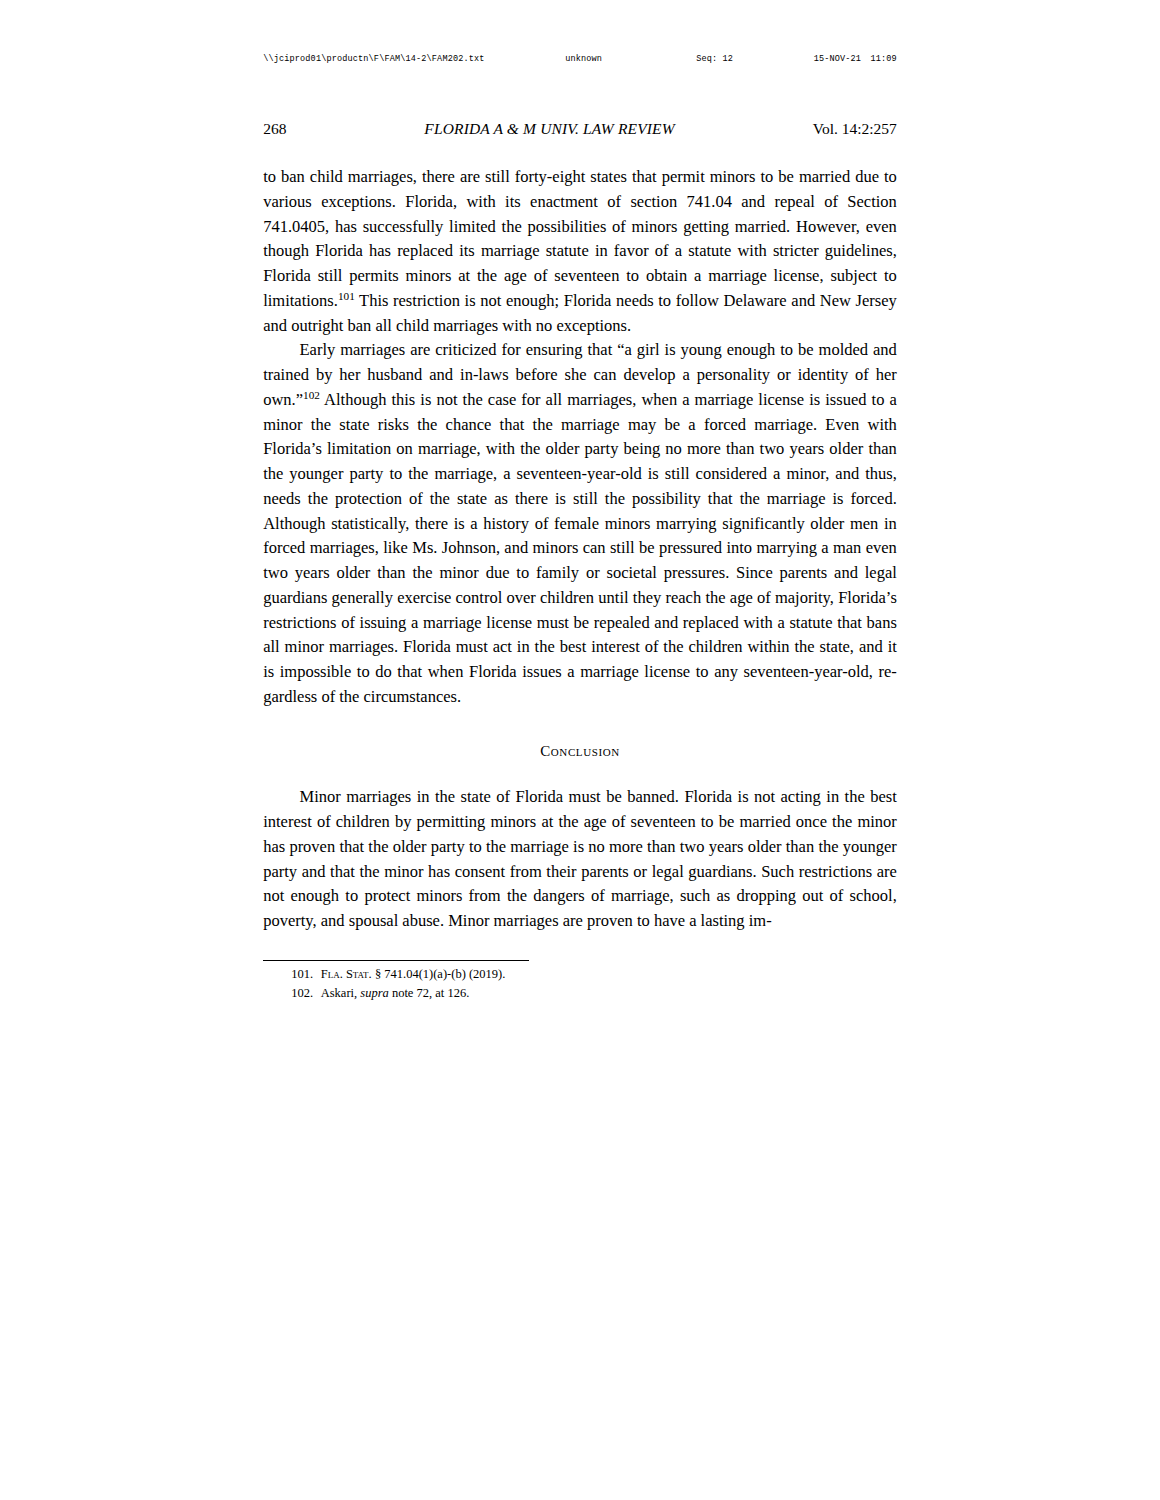\\jciprod01\productn\F\FAM\14-2\FAM202.txt unknown Seq: 12 15-NOV-21 11:09
268 FLORIDA A & M UNIV. LAW REVIEW Vol. 14:2:257
to ban child marriages, there are still forty-eight states that permit minors to be married due to various exceptions. Florida, with its enactment of section 741.04 and repeal of Section 741.0405, has successfully limited the possibilities of minors getting married. However, even though Florida has replaced its marriage statute in favor of a statute with stricter guidelines, Florida still permits minors at the age of seventeen to obtain a marriage license, subject to limitations.101 This restriction is not enough; Florida needs to follow Delaware and New Jersey and outright ban all child marriages with no exceptions.
Early marriages are criticized for ensuring that “a girl is young enough to be molded and trained by her husband and in-laws before she can develop a personality or identity of her own.”102 Although this is not the case for all marriages, when a marriage license is issued to a minor the state risks the chance that the marriage may be a forced marriage. Even with Florida’s limitation on marriage, with the older party being no more than two years older than the younger party to the marriage, a seventeen-year-old is still considered a minor, and thus, needs the protection of the state as there is still the possibility that the marriage is forced. Although statistically, there is a history of female minors marrying significantly older men in forced marriages, like Ms. Johnson, and minors can still be pressured into marrying a man even two years older than the minor due to family or societal pressures. Since parents and legal guardians generally exercise control over children until they reach the age of majority, Florida’s restrictions of issuing a marriage license must be repealed and replaced with a statute that bans all minor marriages. Florida must act in the best interest of the children within the state, and it is impossible to do that when Florida issues a marriage license to any seventeen-year-old, regardless of the circumstances.
Conclusion
Minor marriages in the state of Florida must be banned. Florida is not acting in the best interest of children by permitting minors at the age of seventeen to be married once the minor has proven that the older party to the marriage is no more than two years older than the younger party and that the minor has consent from their parents or legal guardians. Such restrictions are not enough to protect minors from the dangers of marriage, such as dropping out of school, poverty, and spousal abuse. Minor marriages are proven to have a lasting im-
101. Fla. Stat. § 741.04(1)(a)-(b) (2019).
102. Askari, supra note 72, at 126.